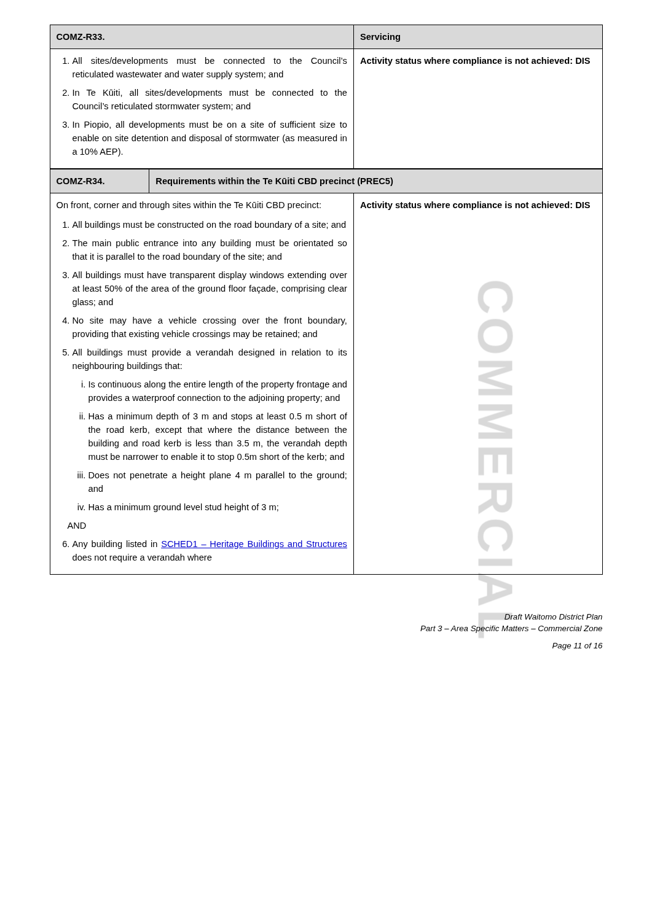COMMERCIAL
| COMZ-R33. | Servicing |
| All sites/developments must be connected to the Council’s reticulated wastewater and water supply system; and In Te Kūiti, all sites/developments must be connected to the Council’s reticulated stormwater system; and In Piopio, all developments must be on a site of sufficient size to enable on site detention and disposal of stormwater (as measured in a 10% AEP). | Activity status where compliance is not achieved: DIS |
| COMZ-R34. | Requirements within the Te Kūiti CBD precinct (PREC5) |
| On front, corner and through sites within the Te Kūiti CBD precinct: All buildings must be constructed on the road boundary of a site; and The main public entrance into any building must be orientated so that it is parallel to the road boundary of the site; and All buildings must have transparent display windows extending over at least 50% of the area of the ground floor façade, comprising clear glass; and No site may have a vehicle crossing over the front boundary, providing that existing vehicle crossings may be retained; and All buildings must provide a verandah designed in relation to its neighbouring buildings that: Is continuous along the entire length of the property frontage and provides a waterproof connection to the adjoining property; and Has a minimum depth of 3 m and stops at least 0.5 m short of the road kerb, except that where the distance between the building and road kerb is less than 3.5 m, the verandah depth must be narrower to enable it to stop 0.5m short of the kerb; and Does not penetrate a height plane 4 m parallel to the ground; and Has a minimum ground level stud height of 3 m; AND Any building listed in SCHED1 – Heritage Buildings and Structures does not require a verandah where | Activity status where compliance is not achieved: DIS |
Draft Waitomo District Plan
Part 3 – Area Specific Matters – Commercial Zone
Page 11 of 16